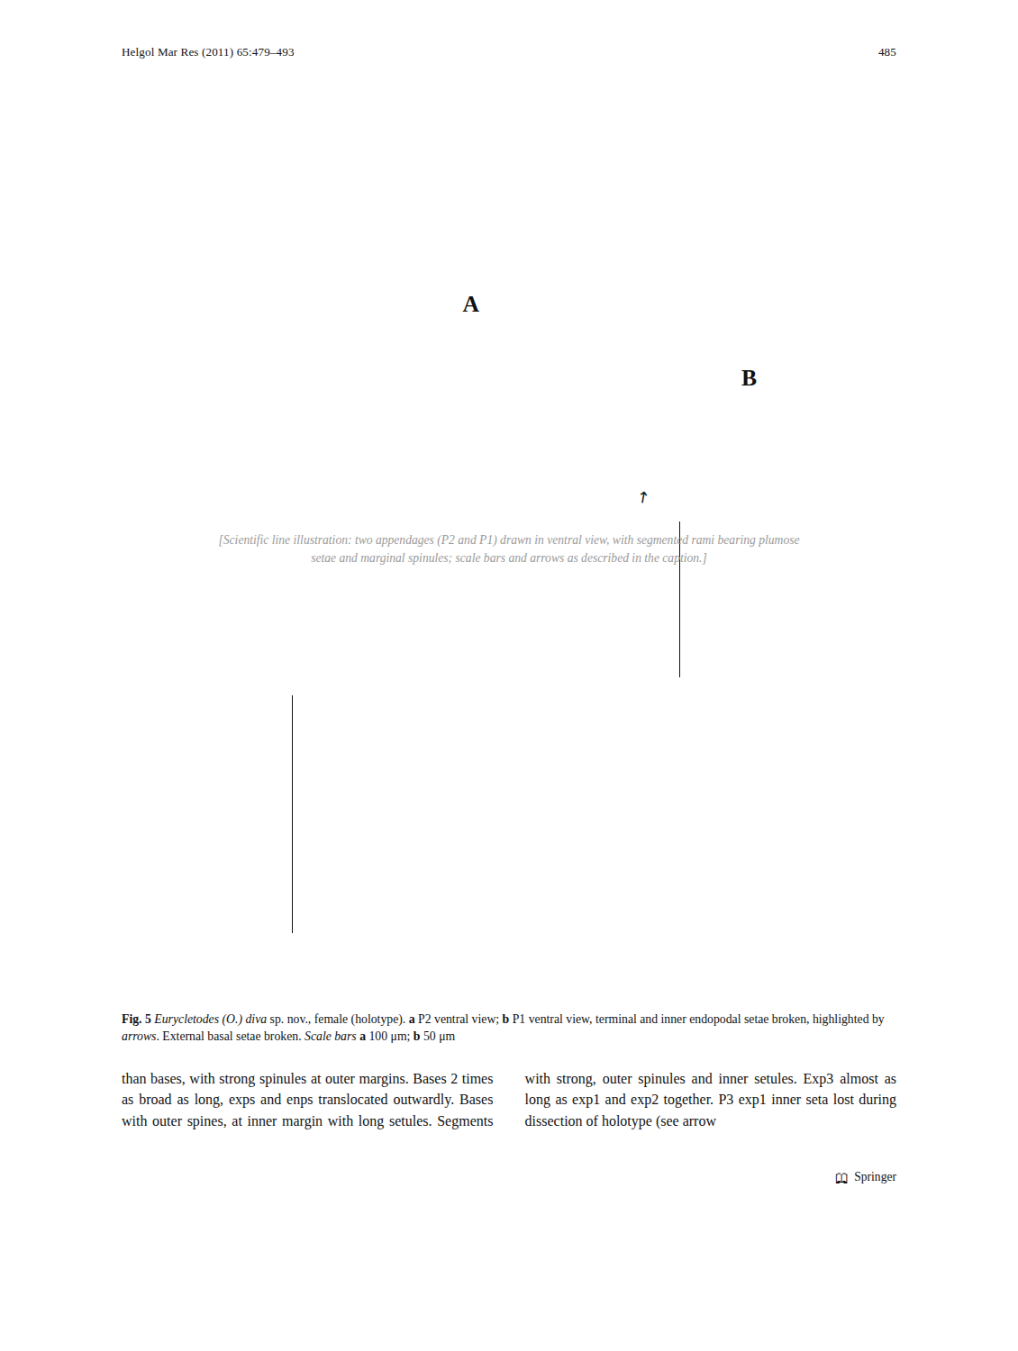Helgol Mar Res (2011) 65:479–493 485
A B ↗ [Scientific line illustration: two appendages (P2 and P1) drawn in ventral view, with segmented rami bearing plumose setae and marginal spinules; scale bars and arrows as described in the caption.]
Fig. 5 Eurycletodes (O.) diva sp. nov., female (holotype). a P2 ventral view; b P1 ventral view, terminal and inner endopodal setae broken, highlighted by arrows. External basal setae broken. Scale bars a 100 μm; b 50 μm
than bases, with strong spinules at outer margins. Bases 2 times as broad as long, exps and enps translocated outwardly. Bases with outer spines, at inner margin with long setules. Segments with strong, outer spinules and inner setules. Exp3 almost as long as exp1 and exp2 together. P3 exp1 inner seta lost during dissection of holotype (see arrow
🕮 Springer